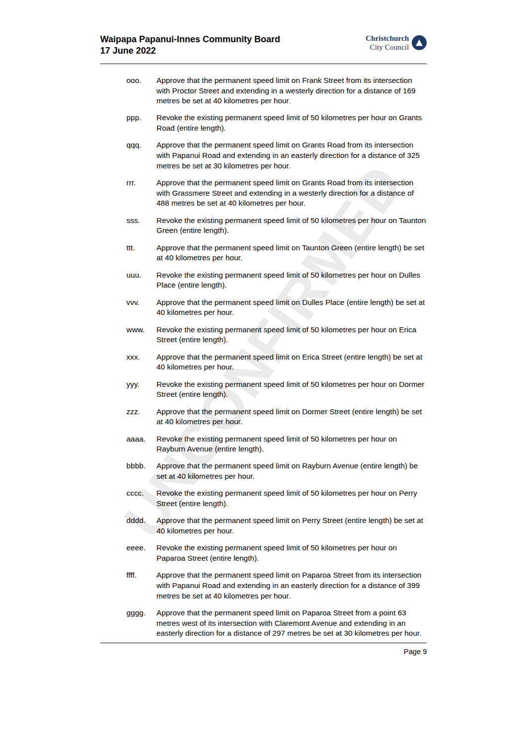UNCONFIRMED
Waipapa Papanui-Innes Community Board
17 June 2022
Christchurch
City Council
ooo. Approve that the permanent speed limit on Frank Street from its intersection with Proctor Street and extending in a westerly direction for a distance of 169 metres be set at 40 kilometres per hour.
ppp. Revoke the existing permanent speed limit of 50 kilometres per hour on Grants Road (entire length).
qqq. Approve that the permanent speed limit on Grants Road from its intersection with Papanui Road and extending in an easterly direction for a distance of 325 metres be set at 30 kilometres per hour.
rrr. Approve that the permanent speed limit on Grants Road from its intersection with Grassmere Street and extending in a westerly direction for a distance of 488 metres be set at 40 kilometres per hour.
sss. Revoke the existing permanent speed limit of 50 kilometres per hour on Taunton Green (entire length).
ttt. Approve that the permanent speed limit on Taunton Green (entire length) be set at 40 kilometres per hour.
uuu. Revoke the existing permanent speed limit of 50 kilometres per hour on Dulles Place (entire length).
vvv. Approve that the permanent speed limit on Dulles Place (entire length) be set at 40 kilometres per hour.
www. Revoke the existing permanent speed limit of 50 kilometres per hour on Erica Street (entire length).
xxx. Approve that the permanent speed limit on Erica Street (entire length) be set at 40 kilometres per hour.
yyy. Revoke the existing permanent speed limit of 50 kilometres per hour on Dormer Street (entire length).
zzz. Approve that the permanent speed limit on Dormer Street (entire length) be set at 40 kilometres per hour.
aaaa. Revoke the existing permanent speed limit of 50 kilometres per hour on Rayburn Avenue (entire length).
bbbb. Approve that the permanent speed limit on Rayburn Avenue (entire length) be set at 40 kilometres per hour.
cccc. Revoke the existing permanent speed limit of 50 kilometres per hour on Perry Street (entire length).
dddd. Approve that the permanent speed limit on Perry Street (entire length) be set at 40 kilometres per hour.
eeee. Revoke the existing permanent speed limit of 50 kilometres per hour on Paparoa Street (entire length).
ffff. Approve that the permanent speed limit on Paparoa Street from its intersection with Papanui Road and extending in an easterly direction for a distance of 399 metres be set at 40 kilometres per hour.
gggg. Approve that the permanent speed limit on Paparoa Street from a point 63 metres west of its intersection with Claremont Avenue and extending in an easterly direction for a distance of 297 metres be set at 30 kilometres per hour.
Page 9